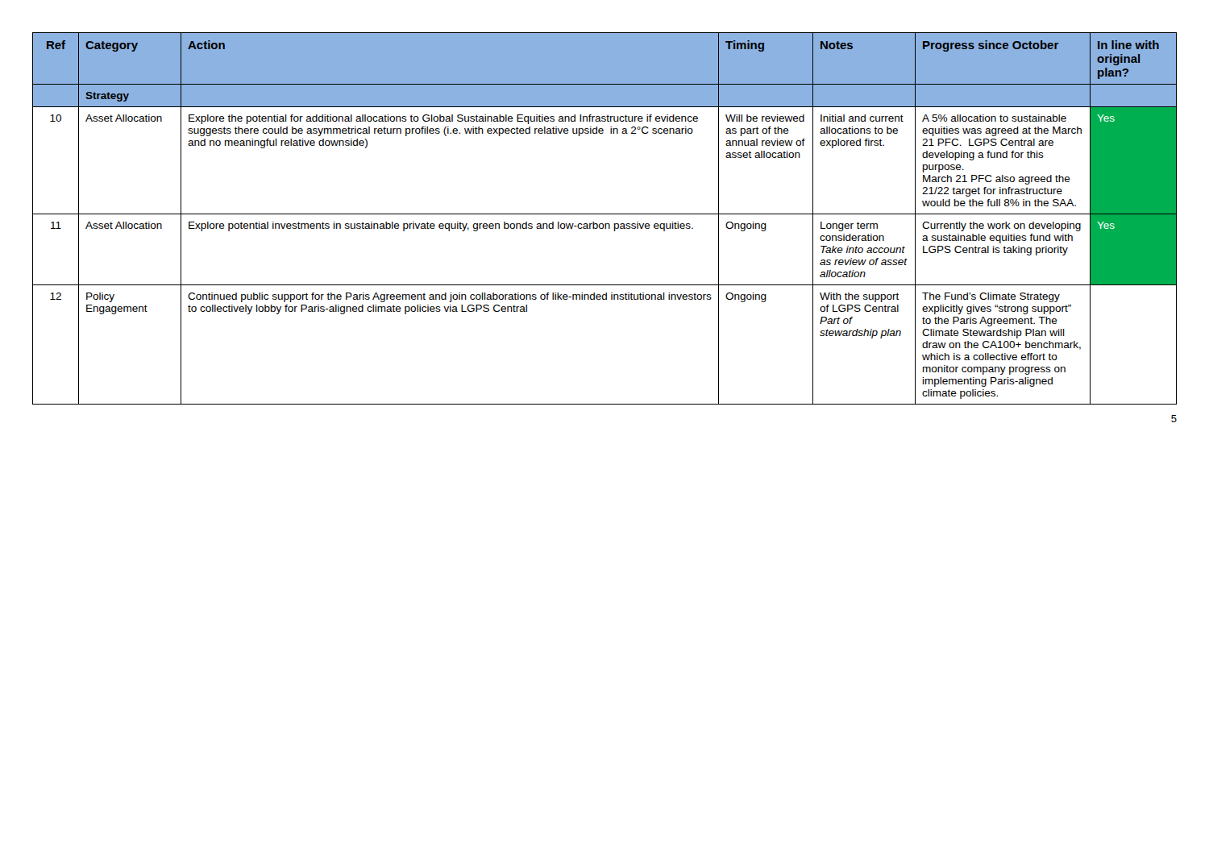| Ref | Category | Action | Timing | Notes | Progress since October | In line with original plan? |
| --- | --- | --- | --- | --- | --- | --- |
| | Strategy | | | | | |
| 10 | Asset Allocation | Explore the potential for additional allocations to Global Sustainable Equities and Infrastructure if evidence suggests there could be asymmetrical return profiles (i.e. with expected relative upside in a 2°C scenario and no meaningful relative downside) | Will be reviewed as part of the annual review of asset allocation | Initial and current allocations to be explored first. | A 5% allocation to sustainable equities was agreed at the March 21 PFC. LGPS Central are developing a fund for this purpose. March 21 PFC also agreed the 21/22 target for infrastructure would be the full 8% in the SAA. | Yes |
| 11 | Asset Allocation | Explore potential investments in sustainable private equity, green bonds and low-carbon passive equities. | Ongoing | Longer term consideration Take into account as review of asset allocation | Currently the work on developing a sustainable equities fund with LGPS Central is taking priority | Yes |
| 12 | Policy Engagement | Continued public support for the Paris Agreement and join collaborations of like-minded institutional investors to collectively lobby for Paris-aligned climate policies via LGPS Central | Ongoing | With the support of LGPS Central Part of stewardship plan | The Fund’s Climate Strategy explicitly gives “strong support” to the Paris Agreement. The Climate Stewardship Plan will draw on the CA100+ benchmark, which is a collective effort to monitor company progress on implementing Paris-aligned climate policies. | |
5